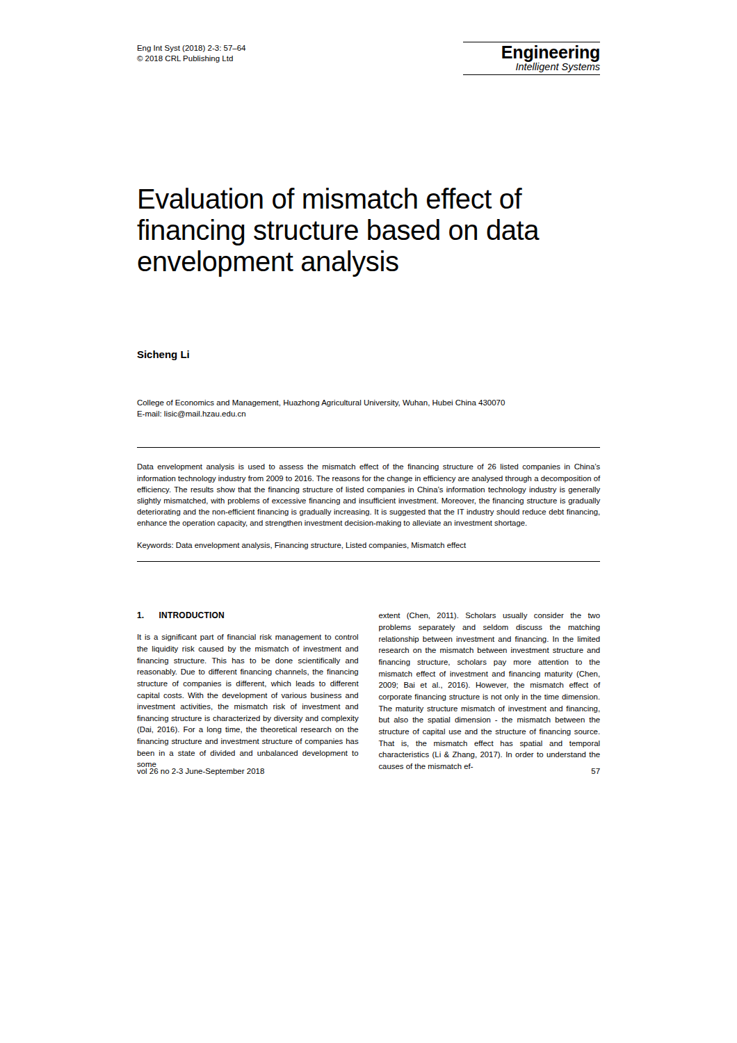Eng Int Syst (2018) 2-3: 57–64
© 2018 CRL Publishing Ltd
Engineering
Intelligent Systems
Evaluation of mismatch effect of financing structure based on data envelopment analysis
Sicheng Li
College of Economics and Management, Huazhong Agricultural University, Wuhan, Hubei China 430070 E-mail: lisic@mail.hzau.edu.cn
Data envelopment analysis is used to assess the mismatch effect of the financing structure of 26 listed companies in China’s information technology industry from 2009 to 2016. The reasons for the change in efficiency are analysed through a decomposition of efficiency. The results show that the financing structure of listed companies in China’s information technology industry is generally slightly mismatched, with problems of excessive financing and insufficient investment. Moreover, the financing structure is gradually deteriorating and the non-efficient financing is gradually increasing. It is suggested that the IT industry should reduce debt financing, enhance the operation capacity, and strengthen investment decision-making to alleviate an investment shortage.
Keywords: Data envelopment analysis, Financing structure, Listed companies, Mismatch effect
1. INTRODUCTION
It is a significant part of financial risk management to control the liquidity risk caused by the mismatch of investment and financing structure. This has to be done scientifically and reasonably. Due to different financing channels, the financing structure of companies is different, which leads to different capital costs. With the development of various business and investment activities, the mismatch risk of investment and financing structure is characterized by diversity and complexity (Dai, 2016). For a long time, the theoretical research on the financing structure and investment structure of companies has been in a state of divided and unbalanced development to some
extent (Chen, 2011). Scholars usually consider the two problems separately and seldom discuss the matching relationship between investment and financing. In the limited research on the mismatch between investment structure and financing structure, scholars pay more attention to the mismatch effect of investment and financing maturity (Chen, 2009; Bai et al., 2016). However, the mismatch effect of corporate financing structure is not only in the time dimension. The maturity structure mismatch of investment and financing, but also the spatial dimension - the mismatch between the structure of capital use and the structure of financing source. That is, the mismatch effect has spatial and temporal characteristics (Li & Zhang, 2017). In order to understand the causes of the mismatch ef-
vol 26 no 2-3 June-September 2018 57